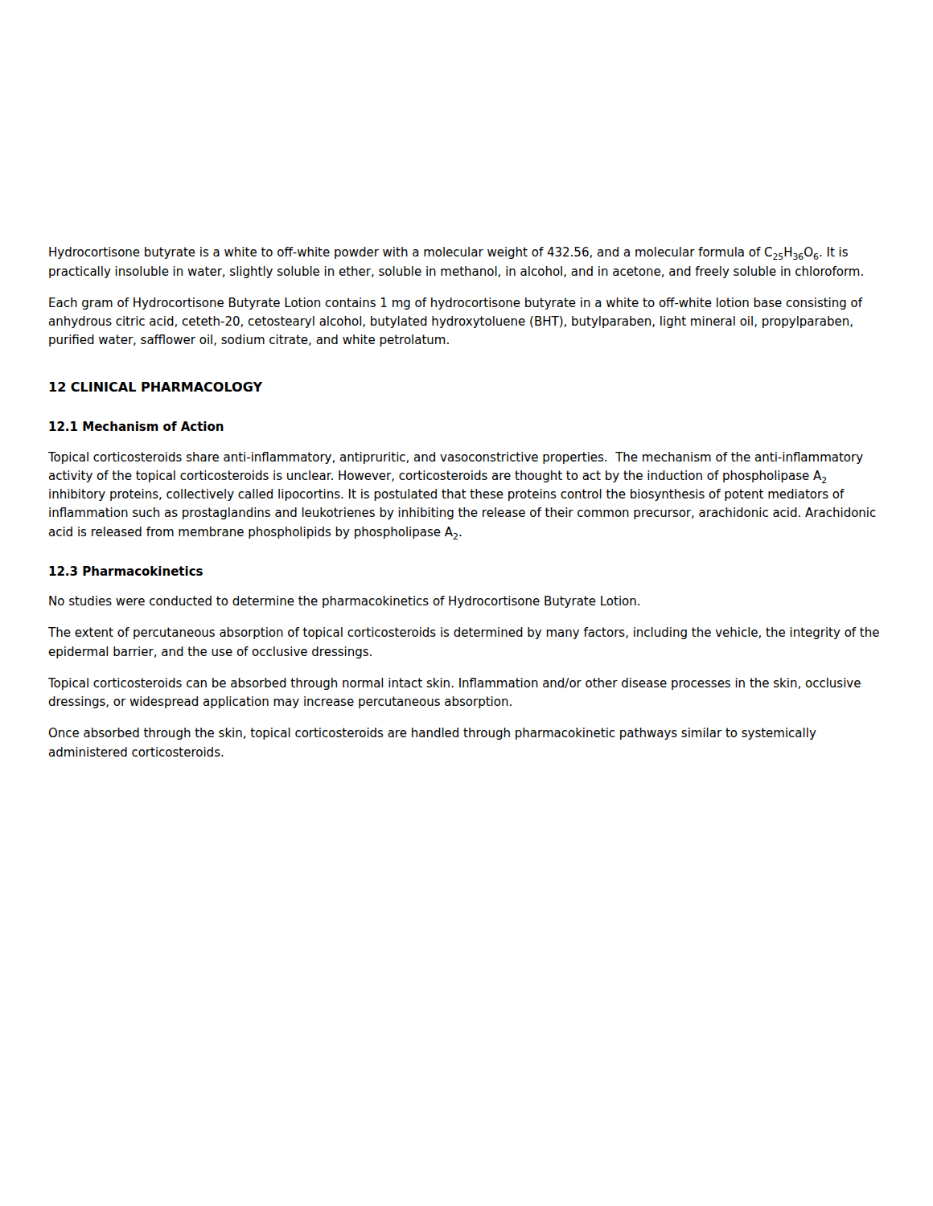Hydrocortisone butyrate is a white to off-white powder with a molecular weight of 432.56, and a molecular formula of C25H36O6. It is practically insoluble in water, slightly soluble in ether, soluble in methanol, in alcohol, and in acetone, and freely soluble in chloroform.
Each gram of Hydrocortisone Butyrate Lotion contains 1 mg of hydrocortisone butyrate in a white to off-white lotion base consisting of anhydrous citric acid, ceteth-20, cetostearyl alcohol, butylated hydroxytoluene (BHT), butylparaben, light mineral oil, propylparaben, purified water, safflower oil, sodium citrate, and white petrolatum.
12 CLINICAL PHARMACOLOGY
12.1 Mechanism of Action
Topical corticosteroids share anti-inflammatory, antipruritic, and vasoconstrictive properties. The mechanism of the anti-inflammatory activity of the topical corticosteroids is unclear. However, corticosteroids are thought to act by the induction of phospholipase A2 inhibitory proteins, collectively called lipocortins. It is postulated that these proteins control the biosynthesis of potent mediators of inflammation such as prostaglandins and leukotrienes by inhibiting the release of their common precursor, arachidonic acid. Arachidonic acid is released from membrane phospholipids by phospholipase A2.
12.3 Pharmacokinetics
No studies were conducted to determine the pharmacokinetics of Hydrocortisone Butyrate Lotion.
The extent of percutaneous absorption of topical corticosteroids is determined by many factors, including the vehicle, the integrity of the epidermal barrier, and the use of occlusive dressings.
Topical corticosteroids can be absorbed through normal intact skin. Inflammation and/or other disease processes in the skin, occlusive dressings, or widespread application may increase percutaneous absorption.
Once absorbed through the skin, topical corticosteroids are handled through pharmacokinetic pathways similar to systemically administered corticosteroids.